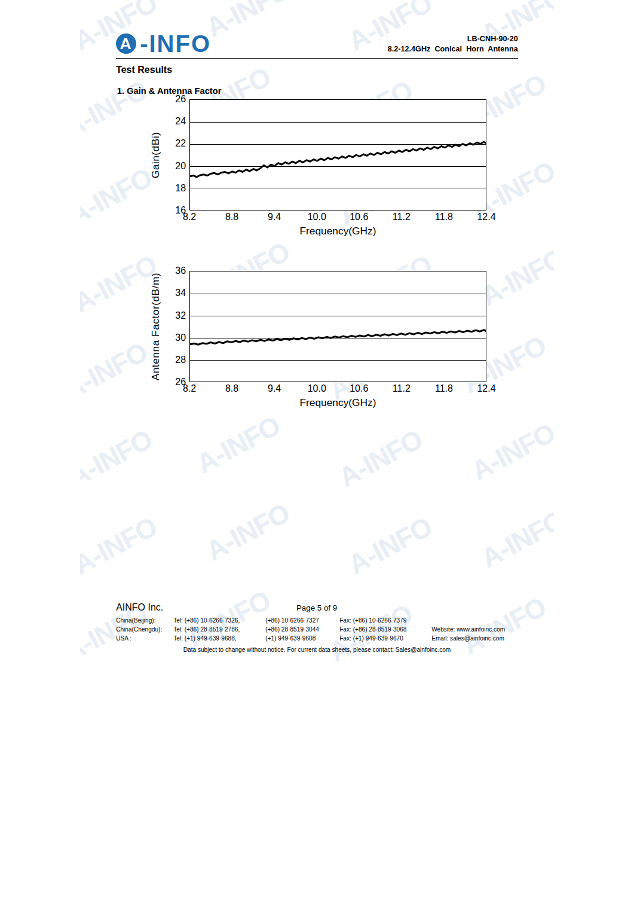A-INFO
A-INFO
A-INFO
A-INFO
A-INFO
A-INFO
A-INFO
A-INFO
A-INFO
A-INFO
A-INFO
A-INFO
A-INFO
A-INFO
A-INFO
A-INFO
A-INFO
A-INFO
A-INFO
A-INFO
A-INFO
A-INFO
A-INFO
A-INFO
A-INFO
A-INFO
A-INFO
A-INFO
A-INFO
A-INFO
A-INFO
A-INFO
A-INFO
LB-CNH-90-20
8.2-12.4GHz Conical Horn Antenna
Test Results
Gain & Antenna Factor
Gain(dBi)
26 24 22 20 18 16
8.2 8.8 9.4 10.0 10.6 11.2 11.8 12.4
Frequency(GHz)
Antenna Factor(dB/m)
36 34 32 30 28 26
8.2 8.8 9.4 10.0 10.6 11.2 11.8 12.4
Frequency(GHz)
AINFO Inc.
Page 5 of 9
China(Beijing):
Tel: (+86) 10-6266-7326,
(+86) 10-6266-7327
Fax: (+86) 10-6266-7379
China(Chengdu):
Tel: (+86) 28-8519-2786,
(+86) 28-8519-3044
Fax: (+86) 28-8519-3068
Website: www.ainfoinc.com
USA :
Tel: (+1) 949-639-9688,
(+1) 949-639-9608
Fax: (+1) 949-639-9670
Email: sales@ainfoinc.com
Data subject to change without notice. For current data sheets, please contact: Sales@ainfoinc.com